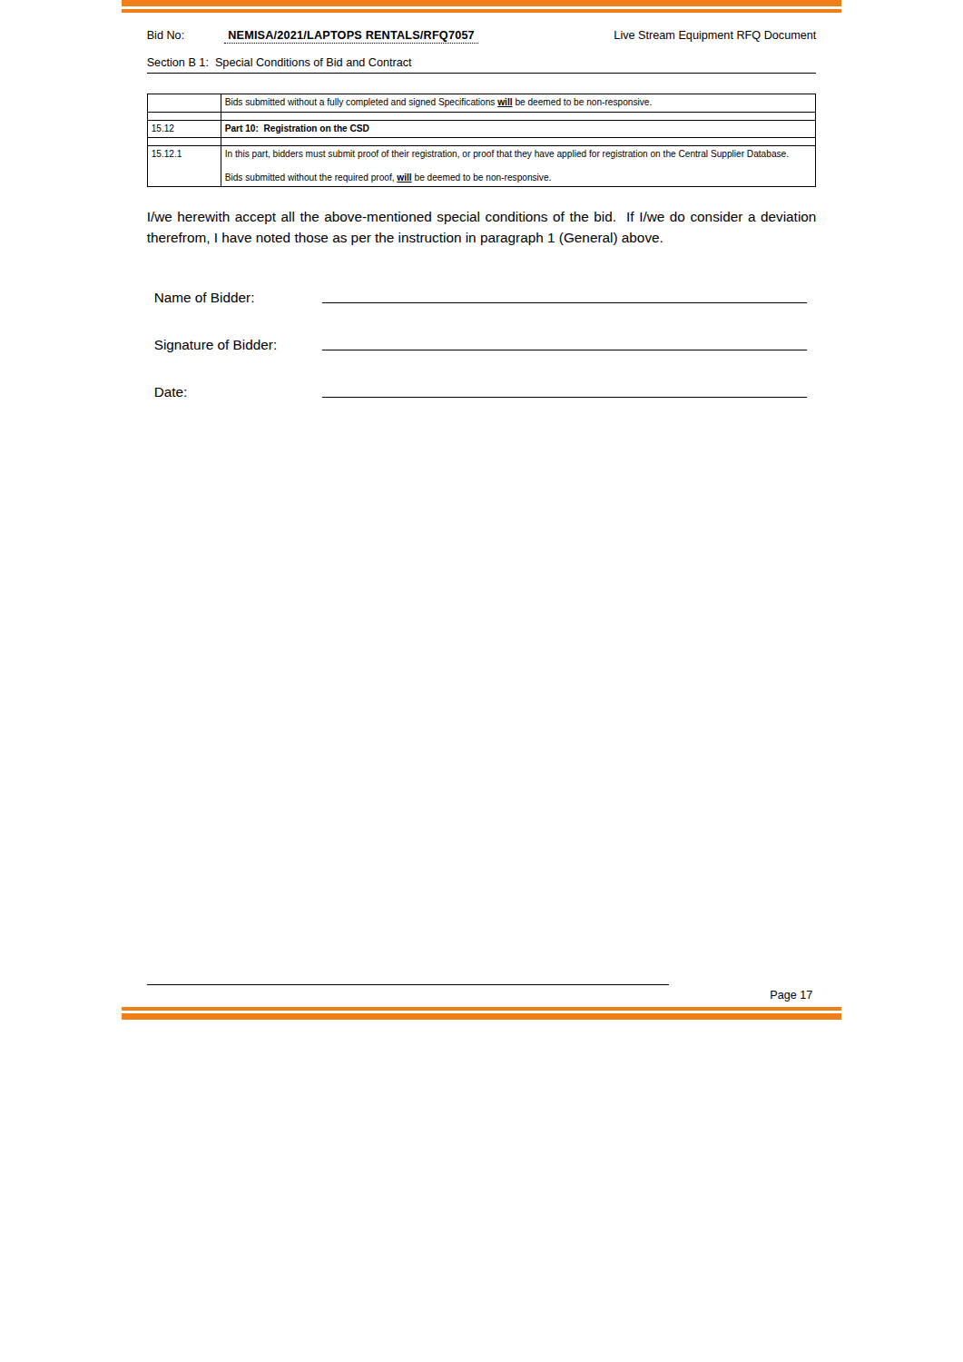Bid No: NEMISA/2021/LAPTOPS RENTALS/RFQ7057
Live Stream Equipment RFQ Document
Section B 1: Special Conditions of Bid and Contract
| | Bids submitted without a fully completed and signed Specifications will be deemed to be non-responsive. |
| 15.12 | Part 10: Registration on the CSD |
| 15.12.1 | In this part, bidders must submit proof of their registration, or proof that they have applied for registration on the Central Supplier Database. Bids submitted without the required proof, will be deemed to be non-responsive. |
I/we herewith accept all the above-mentioned special conditions of the bid. If I/we do consider a deviation therefrom, I have noted those as per the instruction in paragraph 1 (General) above.
Name of Bidder:
Signature of Bidder:
Date:
Page 17